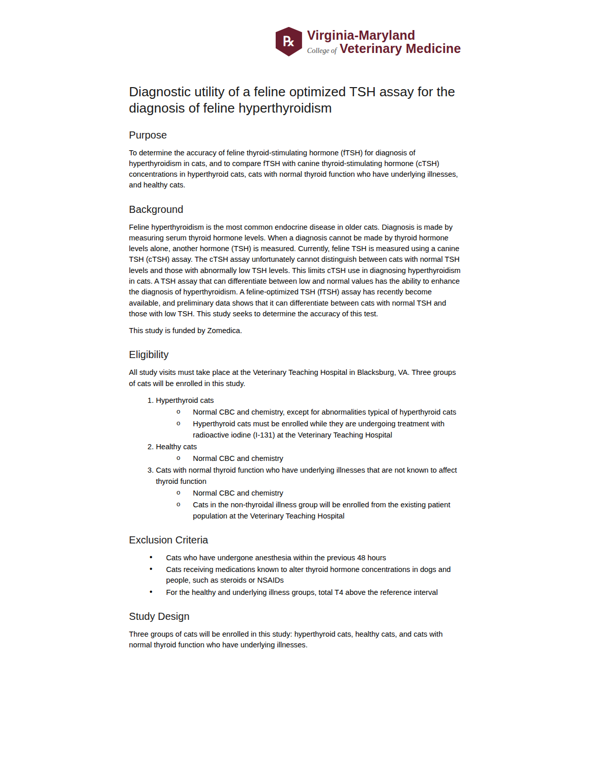℞
Virginia-Maryland
College of Veterinary Medicine
Diagnostic utility of a feline optimized TSH assay for the diagnosis of feline hyperthyroidism
Purpose
To determine the accuracy of feline thyroid-stimulating hormone (fTSH) for diagnosis of hyperthyroidism in cats, and to compare fTSH with canine thyroid-stimulating hormone (cTSH) concentrations in hyperthyroid cats, cats with normal thyroid function who have underlying illnesses, and healthy cats.
Background
Feline hyperthyroidism is the most common endocrine disease in older cats. Diagnosis is made by measuring serum thyroid hormone levels. When a diagnosis cannot be made by thyroid hormone levels alone, another hormone (TSH) is measured. Currently, feline TSH is measured using a canine TSH (cTSH) assay. The cTSH assay unfortunately cannot distinguish between cats with normal TSH levels and those with abnormally low TSH levels. This limits cTSH use in diagnosing hyperthyroidism in cats. A TSH assay that can differentiate between low and normal values has the ability to enhance the diagnosis of hyperthyroidism. A feline-optimized TSH (fTSH) assay has recently become available, and preliminary data shows that it can differentiate between cats with normal TSH and those with low TSH. This study seeks to determine the accuracy of this test.
This study is funded by Zomedica.
Eligibility
All study visits must take place at the Veterinary Teaching Hospital in Blacksburg, VA. Three groups of cats will be enrolled in this study.
Hyperthyroid cats
Normal CBC and chemistry, except for abnormalities typical of hyperthyroid cats
Hyperthyroid cats must be enrolled while they are undergoing treatment with radioactive iodine (I-131) at the Veterinary Teaching Hospital
Healthy cats
Normal CBC and chemistry
Cats with normal thyroid function who have underlying illnesses that are not known to affect thyroid function
Normal CBC and chemistry
Cats in the non-thyroidal illness group will be enrolled from the existing patient population at the Veterinary Teaching Hospital
Exclusion Criteria
Cats who have undergone anesthesia within the previous 48 hours
Cats receiving medications known to alter thyroid hormone concentrations in dogs and people, such as steroids or NSAIDs
For the healthy and underlying illness groups, total T4 above the reference interval
Study Design
Three groups of cats will be enrolled in this study: hyperthyroid cats, healthy cats, and cats with normal thyroid function who have underlying illnesses.